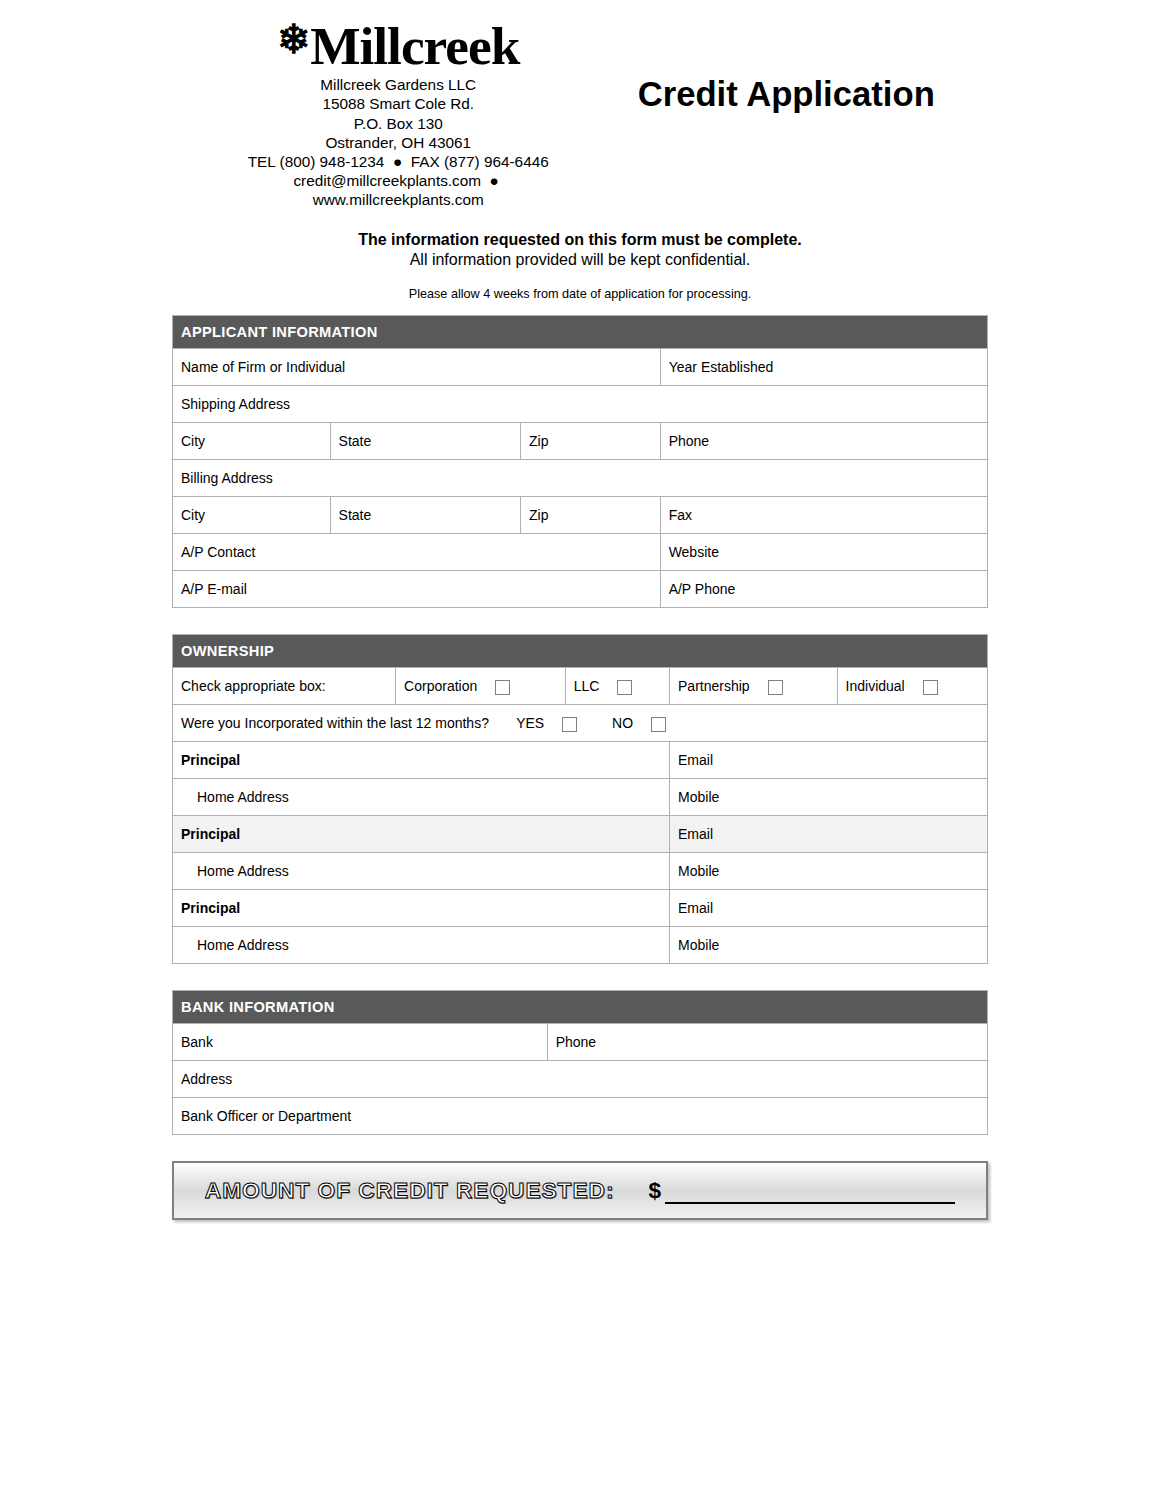❄Millcreek
Millcreek Gardens LLC
15088 Smart Cole Rd.
P.O. Box 130
Ostrander, OH 43061
TEL (800) 948-1234 ● FAX (877) 964-6446
credit@millcreekplants.com ● www.millcreekplants.com
Credit Application
The information requested on this form must be complete.
All information provided will be kept confidential.
Please allow 4 weeks from date of application for processing.
| APPLICANT INFORMATION |
| --- |
| Name of Firm or Individual | Year Established |
| Shipping Address |
| City | State | Zip | Phone |
| Billing Address |
| City | State | Zip | Fax |
| A/P Contact | Website |
| A/P E-mail | A/P Phone |
| OWNERSHIP |
| --- |
| Check appropriate box: | Corporation | LLC | Partnership | Individual |
| Were you Incorporated within the last 12 months? YES NO |
| Principal | Email |
| Home Address | Mobile |
| Principal | Email |
| Home Address | Mobile |
| Principal | Email |
| Home Address | Mobile |
| BANK INFORMATION |
| --- |
| Bank | Phone |
| Address |
| Bank Officer or Department |
AMOUNT OF CREDIT REQUESTED: $